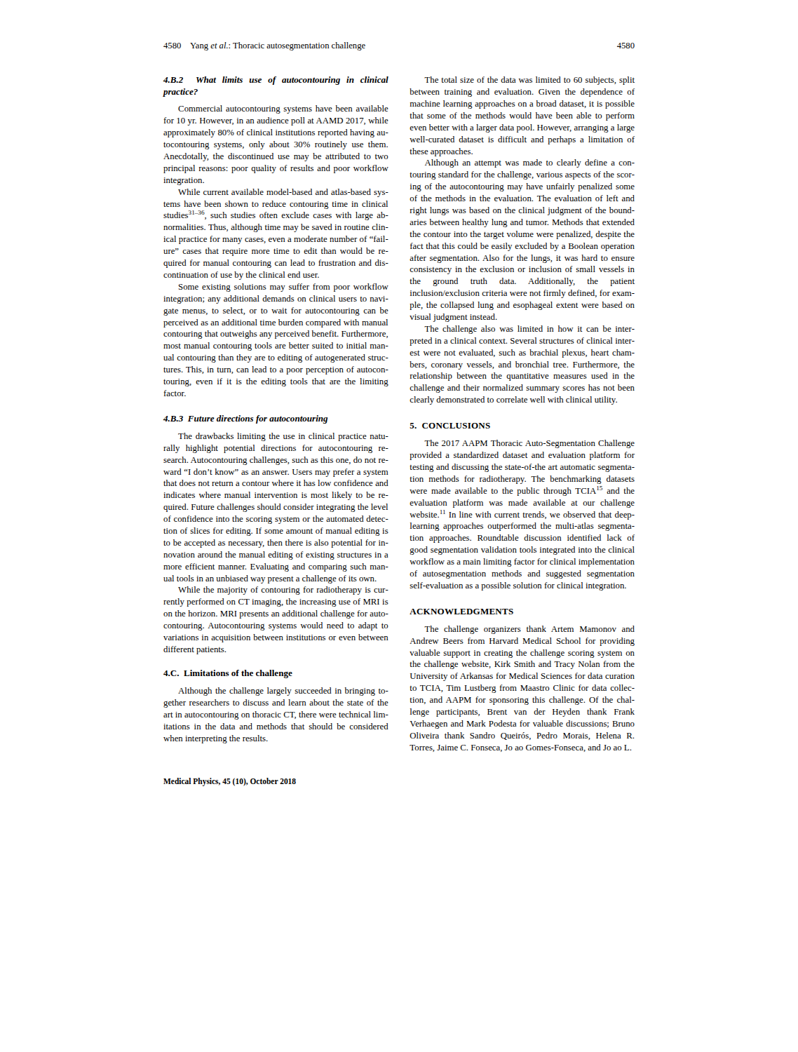4580 Yang et al.: Thoracic autosegmentation challenge
4580
4.B.2 What limits use of autocontouring in clinical practice?
Commercial autocontouring systems have been available for 10 yr. However, in an audience poll at AAMD 2017, while approximately 80% of clinical institutions reported having autocontouring systems, only about 30% routinely use them. Anecdotally, the discontinued use may be attributed to two principal reasons: poor quality of results and poor workflow integration.
While current available model-based and atlas-based systems have been shown to reduce contouring time in clinical studies31–36, such studies often exclude cases with large abnormalities. Thus, although time may be saved in routine clinical practice for many cases, even a moderate number of “failure” cases that require more time to edit than would be required for manual contouring can lead to frustration and discontinuation of use by the clinical end user.
Some existing solutions may suffer from poor workflow integration; any additional demands on clinical users to navigate menus, to select, or to wait for autocontouring can be perceived as an additional time burden compared with manual contouring that outweighs any perceived benefit. Furthermore, most manual contouring tools are better suited to initial manual contouring than they are to editing of autogenerated structures. This, in turn, can lead to a poor perception of autocontouring, even if it is the editing tools that are the limiting factor.
4.B.3 Future directions for autocontouring
The drawbacks limiting the use in clinical practice naturally highlight potential directions for autocontouring research. Autocontouring challenges, such as this one, do not reward “I don’t know” as an answer. Users may prefer a system that does not return a contour where it has low confidence and indicates where manual intervention is most likely to be required. Future challenges should consider integrating the level of confidence into the scoring system or the automated detection of slices for editing. If some amount of manual editing is to be accepted as necessary, then there is also potential for innovation around the manual editing of existing structures in a more efficient manner. Evaluating and comparing such manual tools in an unbiased way present a challenge of its own.
While the majority of contouring for radiotherapy is currently performed on CT imaging, the increasing use of MRI is on the horizon. MRI presents an additional challenge for autocontouring. Autocontouring systems would need to adapt to variations in acquisition between institutions or even between different patients.
4.C. Limitations of the challenge
Although the challenge largely succeeded in bringing together researchers to discuss and learn about the state of the art in autocontouring on thoracic CT, there were technical limitations in the data and methods that should be considered when interpreting the results.
The total size of the data was limited to 60 subjects, split between training and evaluation. Given the dependence of machine learning approaches on a broad dataset, it is possible that some of the methods would have been able to perform even better with a larger data pool. However, arranging a large well-curated dataset is difficult and perhaps a limitation of these approaches.
Although an attempt was made to clearly define a contouring standard for the challenge, various aspects of the scoring of the autocontouring may have unfairly penalized some of the methods in the evaluation. The evaluation of left and right lungs was based on the clinical judgment of the boundaries between healthy lung and tumor. Methods that extended the contour into the target volume were penalized, despite the fact that this could be easily excluded by a Boolean operation after segmentation. Also for the lungs, it was hard to ensure consistency in the exclusion or inclusion of small vessels in the ground truth data. Additionally, the patient inclusion/exclusion criteria were not firmly defined, for example, the collapsed lung and esophageal extent were based on visual judgment instead.
The challenge also was limited in how it can be interpreted in a clinical context. Several structures of clinical interest were not evaluated, such as brachial plexus, heart chambers, coronary vessels, and bronchial tree. Furthermore, the relationship between the quantitative measures used in the challenge and their normalized summary scores has not been clearly demonstrated to correlate well with clinical utility.
5. Conclusions
The 2017 AAPM Thoracic Auto-Segmentation Challenge provided a standardized dataset and evaluation platform for testing and discussing the state-of-the art automatic segmentation methods for radiotherapy. The benchmarking datasets were made available to the public through TCIA15 and the evaluation platform was made available at our challenge website.11 In line with current trends, we observed that deep-learning approaches outperformed the multi-atlas segmentation approaches. Roundtable discussion identified lack of good segmentation validation tools integrated into the clinical workflow as a main limiting factor for clinical implementation of autosegmentation methods and suggested segmentation self-evaluation as a possible solution for clinical integration.
Acknowledgments
The challenge organizers thank Artem Mamonov and Andrew Beers from Harvard Medical School for providing valuable support in creating the challenge scoring system on the challenge website, Kirk Smith and Tracy Nolan from the University of Arkansas for Medical Sciences for data curation to TCIA, Tim Lustberg from Maastro Clinic for data collection, and AAPM for sponsoring this challenge. Of the challenge participants, Brent van der Heyden thank Frank Verhaegen and Mark Podesta for valuable discussions; Bruno Oliveira thank Sandro Queirós, Pedro Morais, Helena R. Torres, Jaime C. Fonseca, Jo ao Gomes-Fonseca, and Jo ao L.
Medical Physics, 45 (10), October 2018